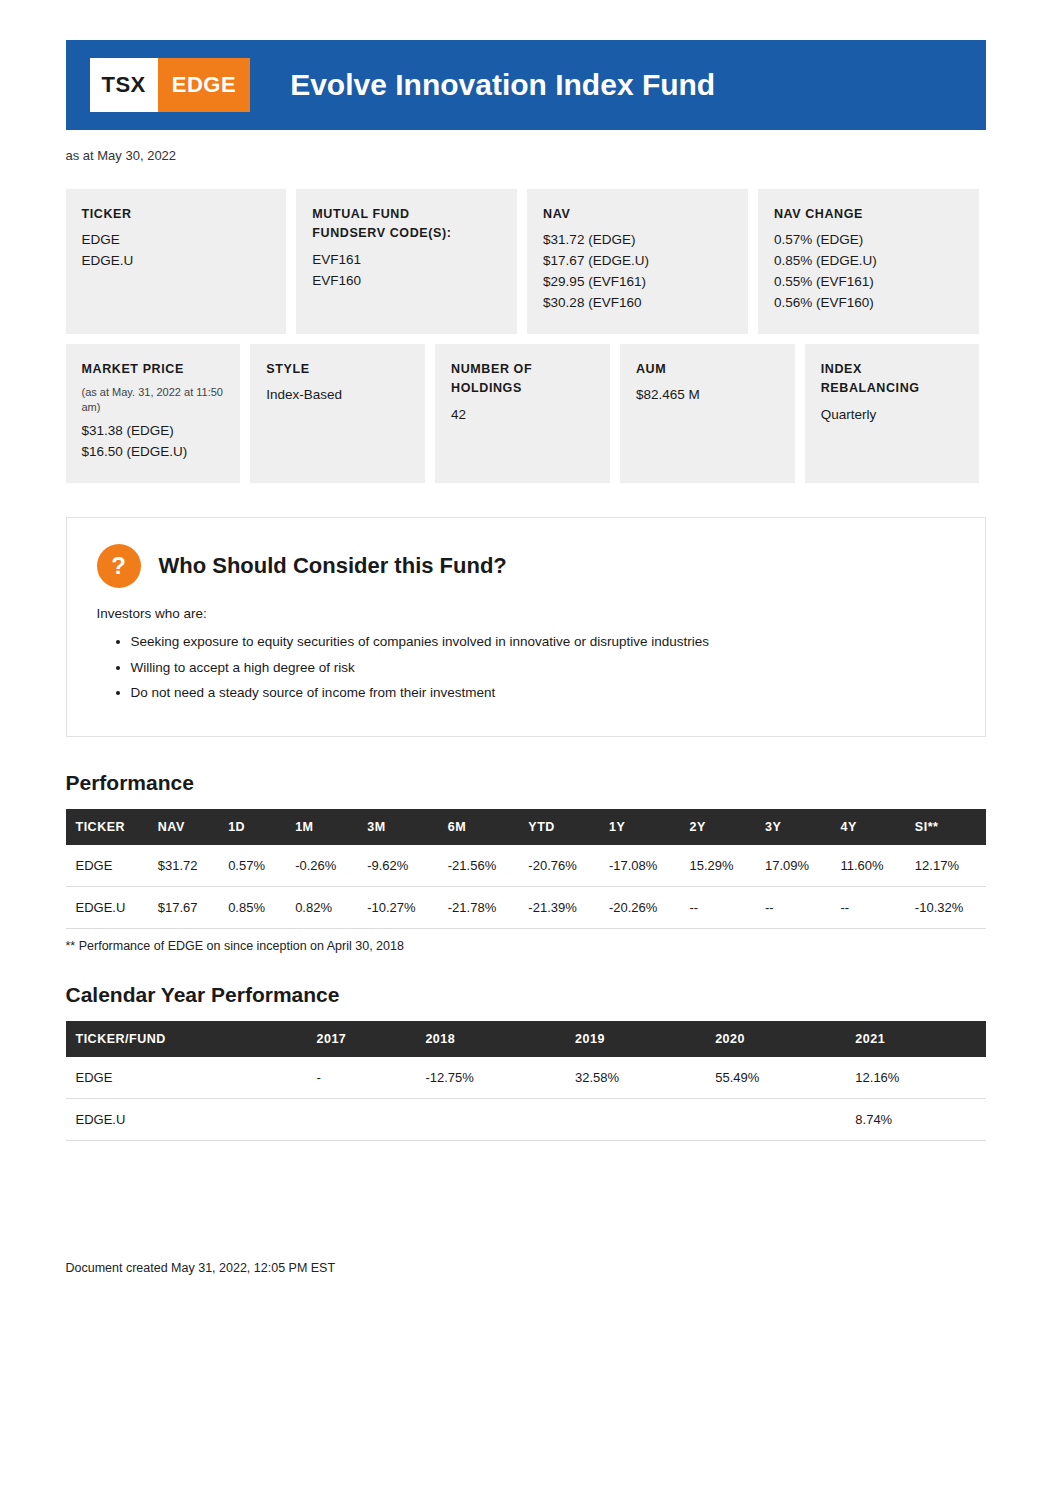TSX
EDGE
Evolve Innovation Index Fund
as at May 30, 2022
Ticker
EDGE
EDGE.U
Mutual Fund
Fundserv Code(s):
EVF161
EVF160
NAV
$31.72 (EDGE)
$17.67 (EDGE.U)
$29.95 (EVF161)
$30.28 (EVF160
NAV Change
0.57% (EDGE)
0.85% (EDGE.U)
0.55% (EVF161)
0.56% (EVF160)
Market Price
(as at May. 31, 2022 at 11:50 am)
$31.38 (EDGE)
$16.50 (EDGE.U)
Style
Index-Based
Number of
Holdings
42
AUM
$82.465 M
Index Rebalancing
Quarterly
?
Who Should Consider this Fund?
Investors who are:
Seeking exposure to equity securities of companies involved in innovative or disruptive industries
Willing to accept a high degree of risk
Do not need a steady source of income from their investment
Performance
| Ticker | NAV | 1D | 1M | 3M | 6M | YTD | 1Y | 2Y | 3Y | 4Y | SI** |
| --- | --- | --- | --- | --- | --- | --- | --- | --- | --- | --- | --- |
| EDGE | $31.72 | 0.57% | -0.26% | -9.62% | -21.56% | -20.76% | -17.08% | 15.29% | 17.09% | 11.60% | 12.17% |
| EDGE.U | $17.67 | 0.85% | 0.82% | -10.27% | -21.78% | -21.39% | -20.26% | -- | -- | -- | -10.32% |
** Performance of EDGE on since inception on April 30, 2018
Calendar Year Performance
| Ticker/Fund | 2017 | 2018 | 2019 | 2020 | 2021 |
| --- | --- | --- | --- | --- | --- |
| EDGE | - | -12.75% | 32.58% | 55.49% | 12.16% |
| EDGE.U | | | | | 8.74% |
Document created May 31, 2022, 12:05 PM EST